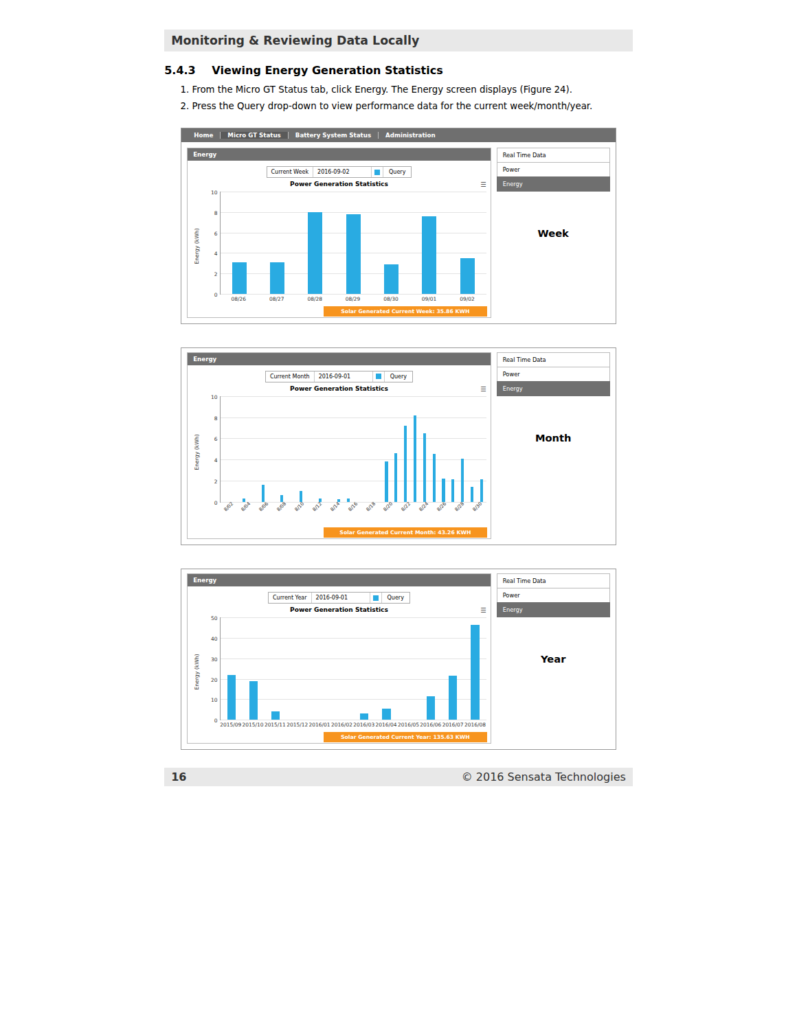Monitoring & Reviewing Data Locally
5.4.3 Viewing Energy Generation Statistics
From the Micro GT Status tab, click Energy. The Energy screen displays (Figure 24).
Press the Query drop-down to view performance data for the current week/month/year.
Home Micro GT Status Battery System Status Administration
Energy
Current Week
2016-09-02
Query
Power Generation Statistics☰
Energy (kWh)
10
8
6
4
2
0
08/26
08/27
08/28
08/29
08/30
09/01
09/02
Solar Generated Current Week: 35.86 KWH
Real Time Data
Power
Energy
Week
Energy
Current Month
2016-09-01
Query
Power Generation Statistics☰
Energy (kWh)
10
8
6
4
2
0
8/02
8/04
8/06
8/08
8/10
8/12
8/14
8/16
8/18
8/20
8/22
8/24
8/26
8/28
8/30
Solar Generated Current Month: 43.26 KWH
Real Time Data
Power
Energy
Month
Energy
Current Year
2016-09-01
Query
Power Generation Statistics☰
Energy (kWh)
50
40
30
20
10
0
2015/09
2015/10
2015/11
2015/12
2016/01
2016/02
2016/03
2016/04
2016/05
2016/06
2016/07
2016/08
Solar Generated Current Year: 135.63 KWH
Real Time Data
Power
Energy
Year
Figure 24, Power Generation Statistics Screens
16
© 2016 Sensata Technologies